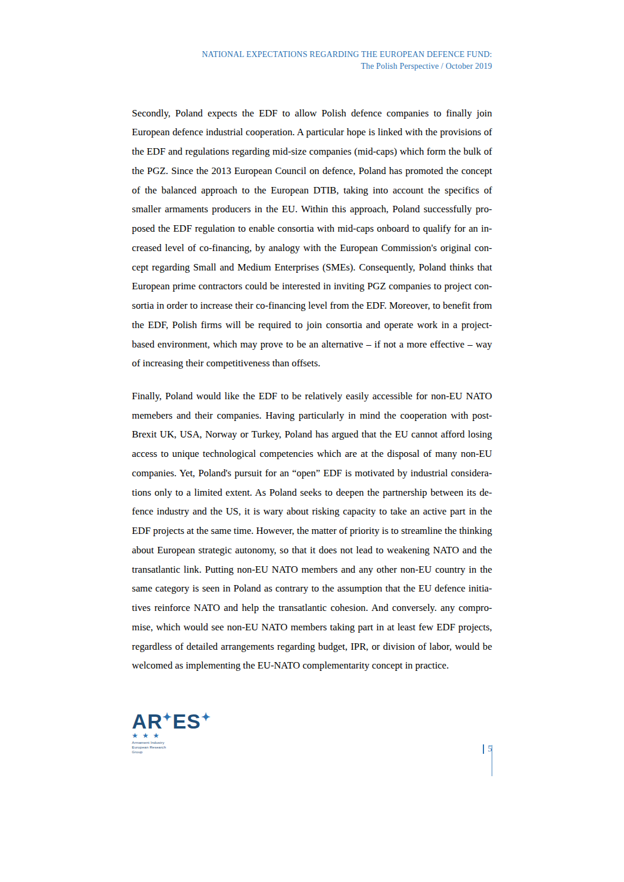National expectations regarding the European Defence Fund:
The Polish Perspective / October 2019
Secondly, Poland expects the EDF to allow Polish defence companies to finally join European defence industrial cooperation. A particular hope is linked with the provisions of the EDF and regulations regarding mid-size companies (mid-caps) which form the bulk of the PGZ. Since the 2013 European Council on defence, Poland has promoted the concept of the balanced approach to the European DTIB, taking into account the specifics of smaller armaments producers in the EU. Within this approach, Poland successfully proposed the EDF regulation to enable consortia with mid-caps onboard to qualify for an increased level of co-financing, by analogy with the European Commission's original concept regarding Small and Medium Enterprises (SMEs). Consequently, Poland thinks that European prime contractors could be interested in inviting PGZ companies to project consortia in order to increase their co-financing level from the EDF. Moreover, to benefit from the EDF, Polish firms will be required to join consortia and operate work in a project-based environment, which may prove to be an alternative – if not a more effective – way of increasing their competitiveness than offsets.
Finally, Poland would like the EDF to be relatively easily accessible for non-EU NATO memebers and their companies. Having particularly in mind the cooperation with post-Brexit UK, USA, Norway or Turkey, Poland has argued that the EU cannot afford losing access to unique technological competencies which are at the disposal of many non-EU companies. Yet, Poland's pursuit for an “open” EDF is motivated by industrial considerations only to a limited extent. As Poland seeks to deepen the partnership between its defence industry and the US, it is wary about risking capacity to take an active part in the EDF projects at the same time. However, the matter of priority is to streamline the thinking about European strategic autonomy, so that it does not lead to weakening NATO and the transatlantic link. Putting non-EU NATO members and any other non-EU country in the same category is seen in Poland as contrary to the assumption that the EU defence initiatives reinforce NATO and help the transatlantic cohesion. And conversely. any compromise, which would see non-EU NATO members taking part in at least few EDF projects, regardless of detailed arrangements regarding budget, IPR, or division of labor, would be welcomed as implementing the EU-NATO complementarity concept in practice.
AR✦ES✦
★ ★ ★
Armament Industry
European Research
Group
5